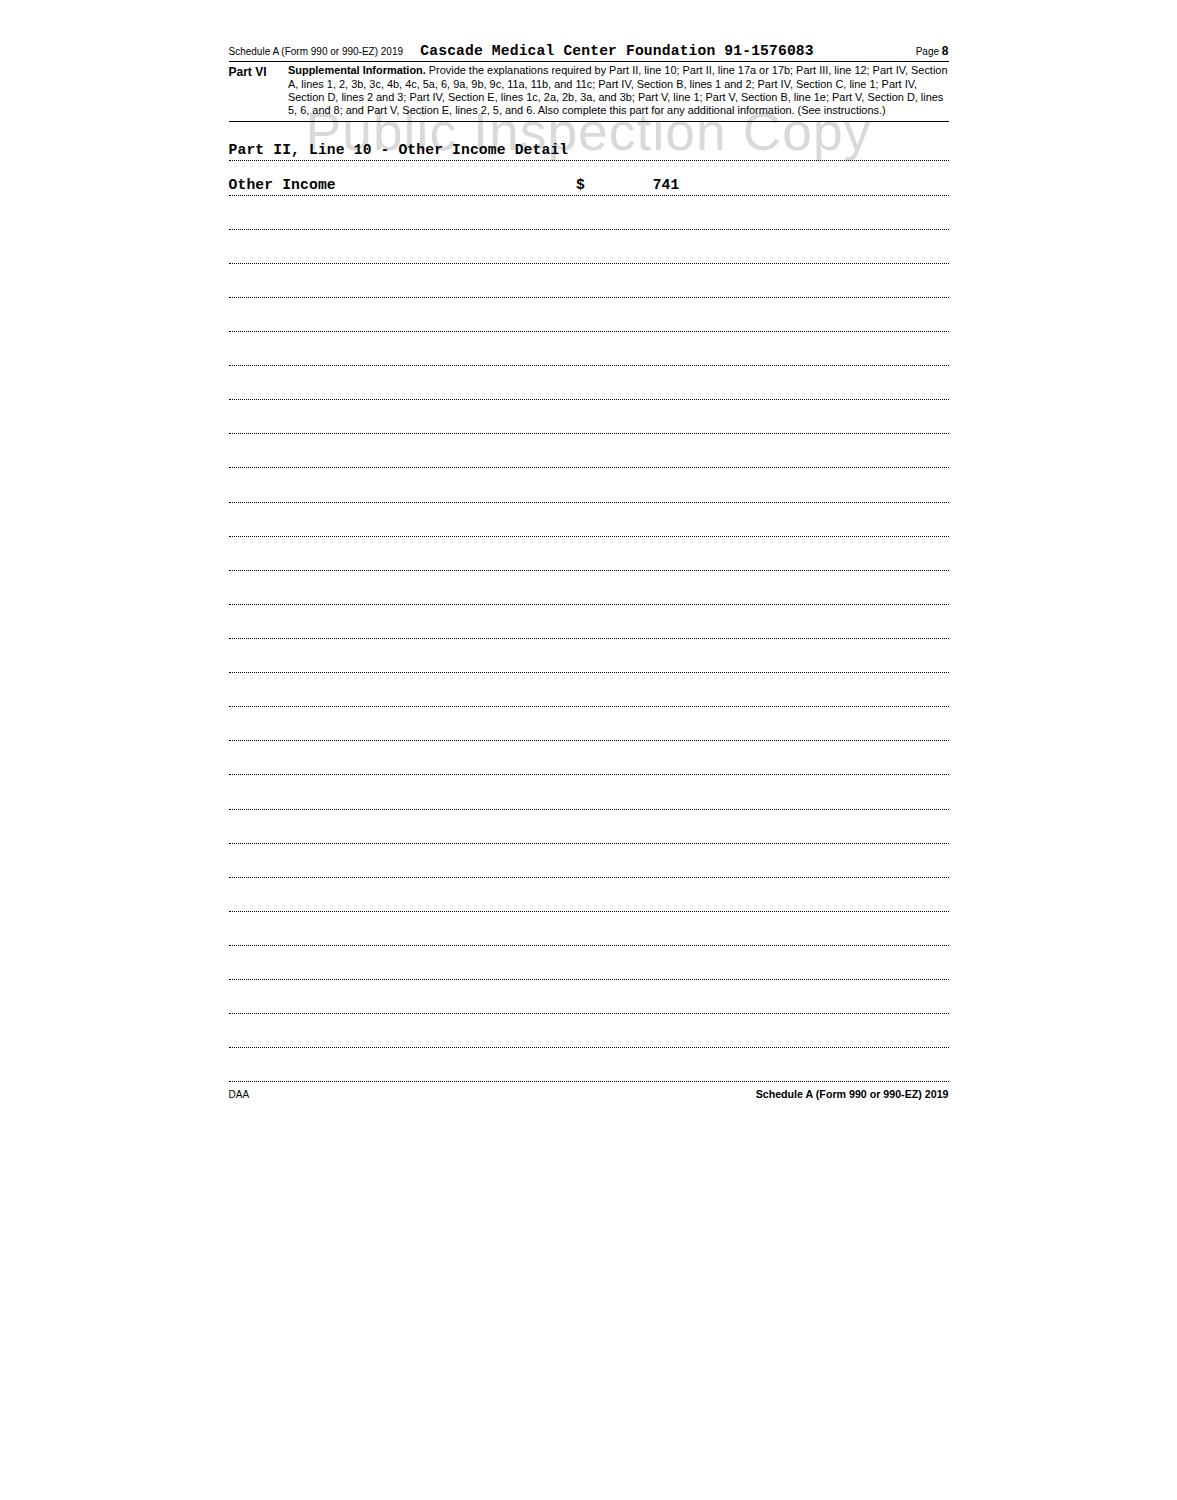Public Inspection Copy
Schedule A (Form 990 or 990-EZ) 2019
Cascade Medical Center Foundation 91-1576083
Page 8
Part VI
Supplemental Information. Provide the explanations required by Part II, line 10; Part II, line 17a or 17b; Part III, line 12; Part IV, Section A, lines 1, 2, 3b, 3c, 4b, 4c, 5a, 6, 9a, 9b, 9c, 11a, 11b, and 11c; Part IV, Section B, lines 1 and 2; Part IV, Section C, line 1; Part IV, Section D, lines 2 and 3; Part IV, Section E, lines 1c, 2a, 2b, 3a, and 3b; Part V, line 1; Part V, Section B, line 1e; Part V, Section D, lines 5, 6, and 8; and Part V, Section E, lines 2, 5, and 6. Also complete this part for any additional information. (See instructions.)
Part II, Line 10 - Other Income Detail
Other Income$741
DAA
Schedule A (Form 990 or 990-EZ) 2019